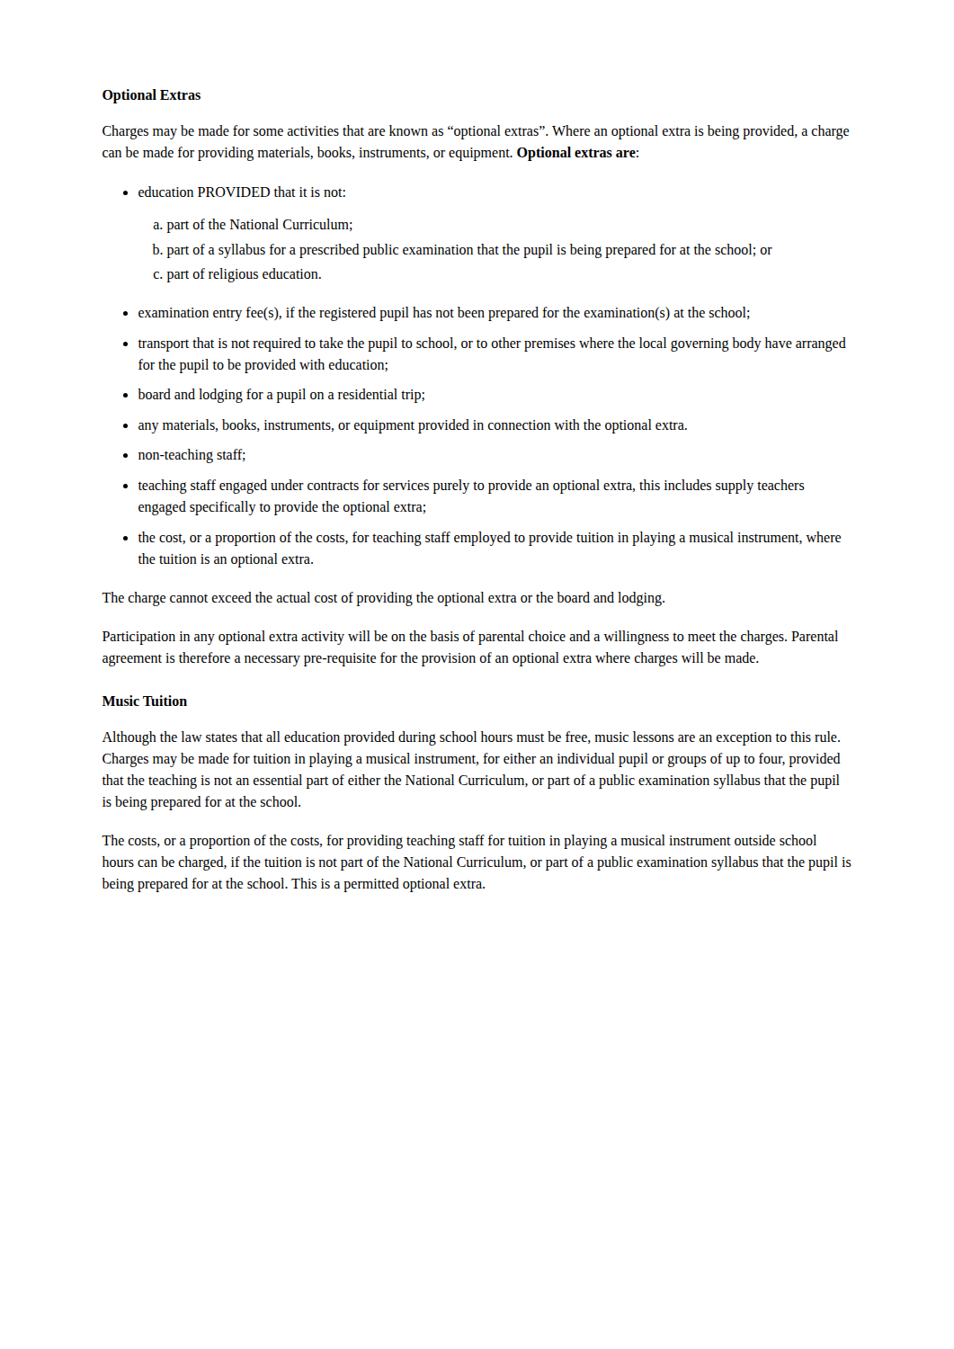Optional Extras
Charges may be made for some activities that are known as “optional extras”. Where an optional extra is being provided, a charge can be made for providing materials, books, instruments, or equipment. Optional extras are:
education PROVIDED that it is not:
part of the National Curriculum;
part of a syllabus for a prescribed public examination that the pupil is being prepared for at the school; or
part of religious education.
examination entry fee(s), if the registered pupil has not been prepared for the examination(s) at the school;
transport that is not required to take the pupil to school, or to other premises where the local governing body have arranged for the pupil to be provided with education;
board and lodging for a pupil on a residential trip;
any materials, books, instruments, or equipment provided in connection with the optional extra.
non-teaching staff;
teaching staff engaged under contracts for services purely to provide an optional extra, this includes supply teachers engaged specifically to provide the optional extra;
the cost, or a proportion of the costs, for teaching staff employed to provide tuition in playing a musical instrument, where the tuition is an optional extra.
The charge cannot exceed the actual cost of providing the optional extra or the board and lodging.
Participation in any optional extra activity will be on the basis of parental choice and a willingness to meet the charges. Parental agreement is therefore a necessary pre-requisite for the provision of an optional extra where charges will be made.
Music Tuition
Although the law states that all education provided during school hours must be free, music lessons are an exception to this rule. Charges may be made for tuition in playing a musical instrument, for either an individual pupil or groups of up to four, provided that the teaching is not an essential part of either the National Curriculum, or part of a public examination syllabus that the pupil is being prepared for at the school.
The costs, or a proportion of the costs, for providing teaching staff for tuition in playing a musical instrument outside school hours can be charged, if the tuition is not part of the National Curriculum, or part of a public examination syllabus that the pupil is being prepared for at the school. This is a permitted optional extra.